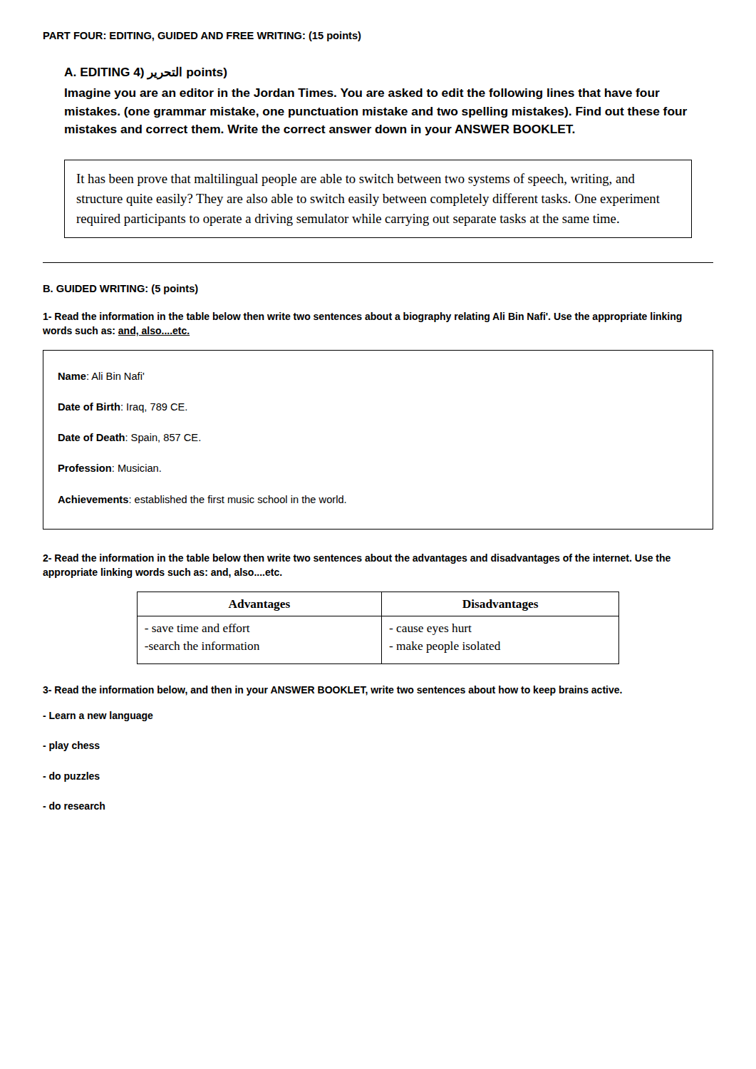PART FOUR: EDITING, GUIDED AND FREE WRITING: (15 points)
A. EDITING 4) التحرير points)
Imagine you are an editor in the Jordan Times. You are asked to edit the following lines that have four mistakes. (one grammar mistake, one punctuation mistake and two spelling mistakes). Find out these four mistakes and correct them. Write the correct answer down in your ANSWER BOOKLET.
It has been prove that maltilingual people are able to switch between two systems of speech, writing, and structure quite easily? They are also able to switch easily between completely different tasks. One experiment required participants to operate a driving semulator while carrying out separate tasks at the same time.
B. GUIDED WRITING: (5 points)
1- Read the information in the table below then write two sentences about a biography relating Ali Bin Nafi'. Use the appropriate linking words such as: and, also....etc.
Name: Ali Bin Nafi'
Date of Birth: Iraq, 789 CE.
Date of Death: Spain, 857 CE.
Profession: Musician.
Achievements: established the first music school in the world.
2- Read the information in the table below then write two sentences about the advantages and disadvantages of the internet. Use the appropriate linking words such as: and, also....etc.
| Advantages | Disadvantages |
| --- | --- |
| - save time and effort -search the information | - cause eyes hurt - make people isolated |
3- Read the information below, and then in your ANSWER BOOKLET, write two sentences about how to keep brains active.
- Learn a new language
- play chess
- do puzzles
- do research